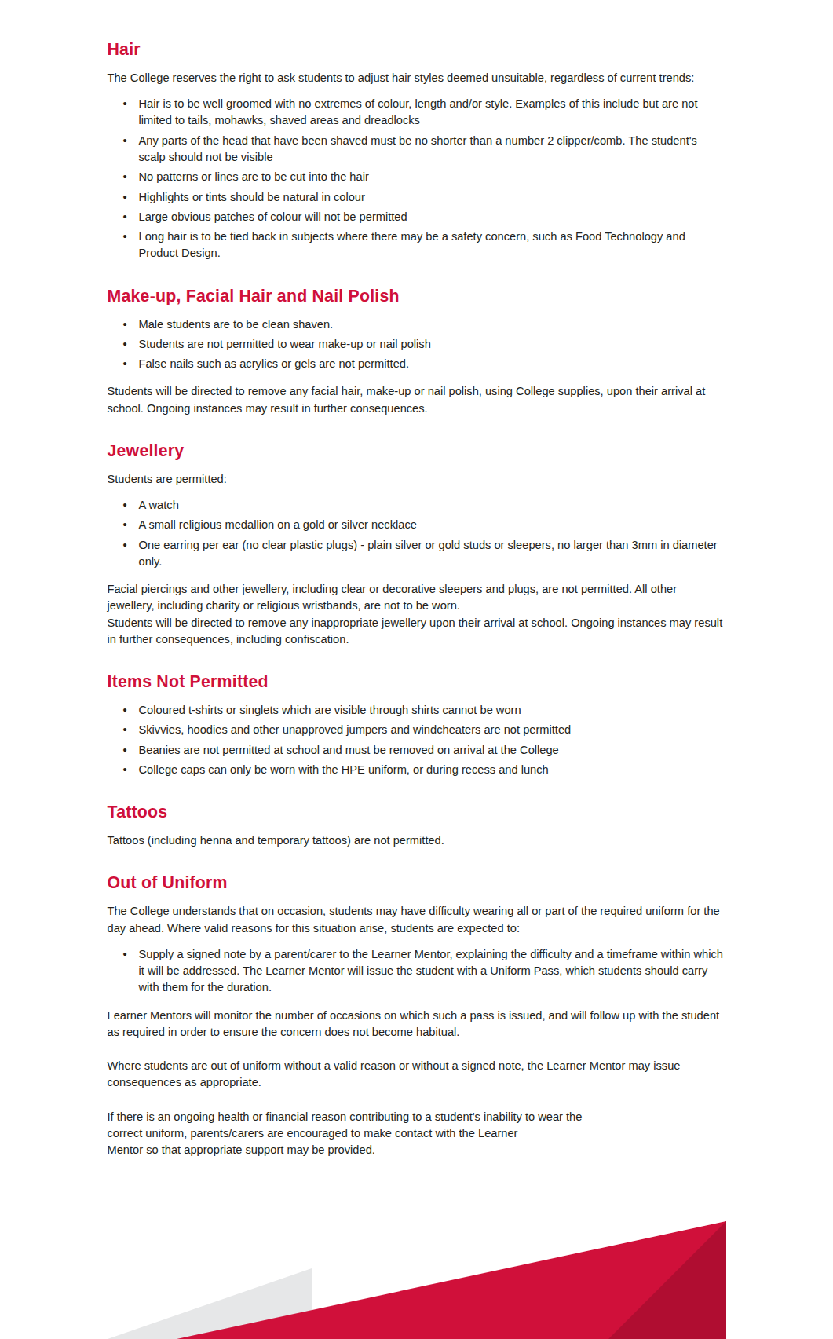Hair
The College reserves the right to ask students to adjust hair styles deemed unsuitable, regardless of current trends:
Hair is to be well groomed with no extremes of colour, length and/or style. Examples of this include but are not limited to tails, mohawks, shaved areas and dreadlocks
Any parts of the head that have been shaved must be no shorter than a number 2 clipper/comb. The student's scalp should not be visible
No patterns or lines are to be cut into the hair
Highlights or tints should be natural in colour
Large obvious patches of colour will not be permitted
Long hair is to be tied back in subjects where there may be a safety concern, such as Food Technology and Product Design.
Make-up, Facial Hair and Nail Polish
Male students are to be clean shaven.
Students are not permitted to wear make-up or nail polish
False nails such as acrylics or gels are not permitted.
Students will be directed to remove any facial hair, make-up or nail polish, using College supplies, upon their arrival at school. Ongoing instances may result in further consequences.
Jewellery
Students are permitted:
A watch
A small religious medallion on a gold or silver necklace
One earring per ear (no clear plastic plugs) - plain silver or gold studs or sleepers, no larger than 3mm in diameter only.
Facial piercings and other jewellery, including clear or decorative sleepers and plugs, are not permitted. All other jewellery, including charity or religious wristbands, are not to be worn.
Students will be directed to remove any inappropriate jewellery upon their arrival at school. Ongoing instances may result in further consequences, including confiscation.
Items Not Permitted
Coloured t-shirts or singlets which are visible through shirts cannot be worn
Skivvies, hoodies and other unapproved jumpers and windcheaters are not permitted
Beanies are not permitted at school and must be removed on arrival at the College
College caps can only be worn with the HPE uniform, or during recess and lunch
Tattoos
Tattoos (including henna and temporary tattoos) are not permitted.
Out of Uniform
The College understands that on occasion, students may have difficulty wearing all or part of the required uniform for the day ahead. Where valid reasons for this situation arise, students are expected to:
Supply a signed note by a parent/carer to the Learner Mentor, explaining the difficulty and a timeframe within which it will be addressed. The Learner Mentor will issue the student with a Uniform Pass, which students should carry with them for the duration.
Learner Mentors will monitor the number of occasions on which such a pass is issued, and will follow up with the student as required in order to ensure the concern does not become habitual.
Where students are out of uniform without a valid reason or without a signed note, the Learner Mentor may issue consequences as appropriate.
If there is an ongoing health or financial reason contributing to a student's inability to wear the
correct uniform, parents/carers are encouraged to make contact with the Learner
Mentor so that appropriate support may be provided.